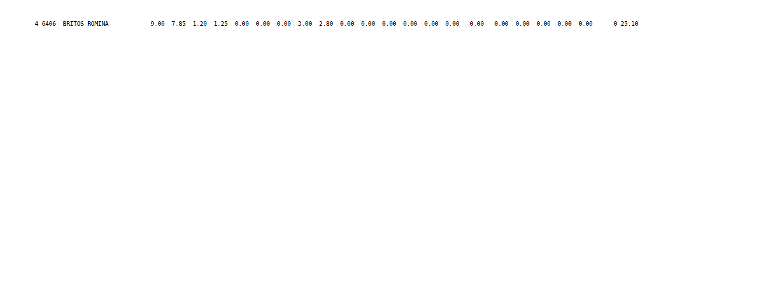4 6406  BRITOS ROMINA            9.00  7.85  1.20  1.25  0.00  0.00  0.00  3.00  2.80  0.00  0.00  0.00  0.00  0.00  0.00   0.00   0.00  0.00  0.00  0.00  0.00      0 25.10